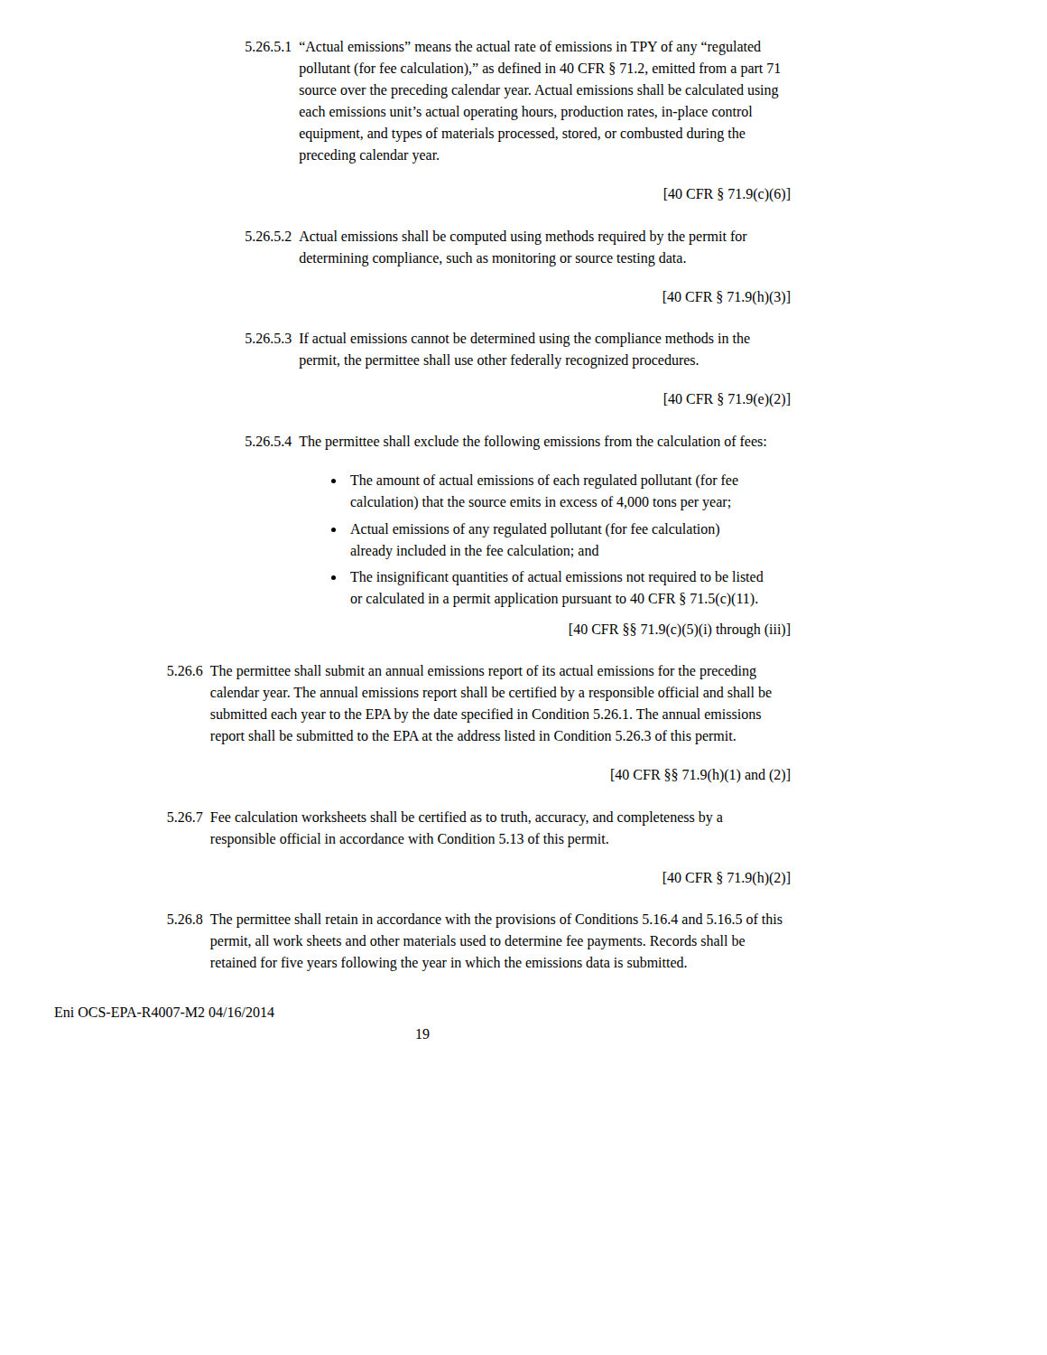5.26.5.1 “Actual emissions” means the actual rate of emissions in TPY of any “regulated pollutant (for fee calculation),” as defined in 40 CFR § 71.2, emitted from a part 71 source over the preceding calendar year. Actual emissions shall be calculated using each emissions unit’s actual operating hours, production rates, in-place control equipment, and types of materials processed, stored, or combusted during the preceding calendar year.
[40 CFR § 71.9(c)(6)]
5.26.5.2 Actual emissions shall be computed using methods required by the permit for determining compliance, such as monitoring or source testing data.
[40 CFR § 71.9(h)(3)]
5.26.5.3 If actual emissions cannot be determined using the compliance methods in the permit, the permittee shall use other federally recognized procedures.
[40 CFR § 71.9(e)(2)]
5.26.5.4 The permittee shall exclude the following emissions from the calculation of fees:
The amount of actual emissions of each regulated pollutant (for fee calculation) that the source emits in excess of 4,000 tons per year;
Actual emissions of any regulated pollutant (for fee calculation) already included in the fee calculation; and
The insignificant quantities of actual emissions not required to be listed or calculated in a permit application pursuant to 40 CFR § 71.5(c)(11).
[40 CFR §§ 71.9(c)(5)(i) through (iii)]
5.26.6 The permittee shall submit an annual emissions report of its actual emissions for the preceding calendar year. The annual emissions report shall be certified by a responsible official and shall be submitted each year to the EPA by the date specified in Condition 5.26.1. The annual emissions report shall be submitted to the EPA at the address listed in Condition 5.26.3 of this permit.
[40 CFR §§ 71.9(h)(1) and (2)]
5.26.7 Fee calculation worksheets shall be certified as to truth, accuracy, and completeness by a responsible official in accordance with Condition 5.13 of this permit.
[40 CFR § 71.9(h)(2)]
5.26.8 The permittee shall retain in accordance with the provisions of Conditions 5.16.4 and 5.16.5 of this permit, all work sheets and other materials used to determine fee payments. Records shall be retained for five years following the year in which the emissions data is submitted.
Eni OCS-EPA-R4007-M2 04/16/2014
19